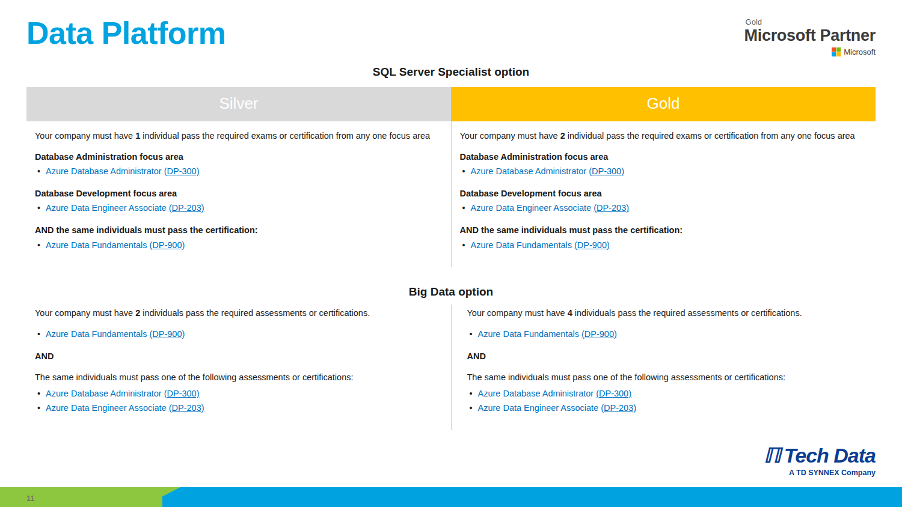Data Platform
Gold
Microsoft Partner
Microsoft
SQL Server Specialist option
| Silver | Gold |
| --- | --- |
| Your company must have 1 individual pass the required exams or certification from any one focus area Database Administration focus area Azure Database Administrator (DP-300) Database Development focus area Azure Data Engineer Associate (DP-203) AND the same individuals must pass the certification: Azure Data Fundamentals (DP-900) | Your company must have 2 individual pass the required exams or certification from any one focus area Database Administration focus area Azure Database Administrator (DP-300) Database Development focus area Azure Data Engineer Associate (DP-203) AND the same individuals must pass the certification: Azure Data Fundamentals (DP-900) |
Big Data option
| Your company must have 2 individuals pass the required assessments or certifications. Azure Data Fundamentals (DP-900) AND The same individuals must pass one of the following assessments or certifications: Azure Database Administrator (DP-300) Azure Data Engineer Associate (DP-203) | Your company must have 4 individuals pass the required assessments or certifications. Azure Data Fundamentals (DP-900) AND The same individuals must pass one of the following assessments or certifications: Azure Database Administrator (DP-300) Azure Data Engineer Associate (DP-203) |
ℿ Tech Data
A TD SYNNEX Company
11